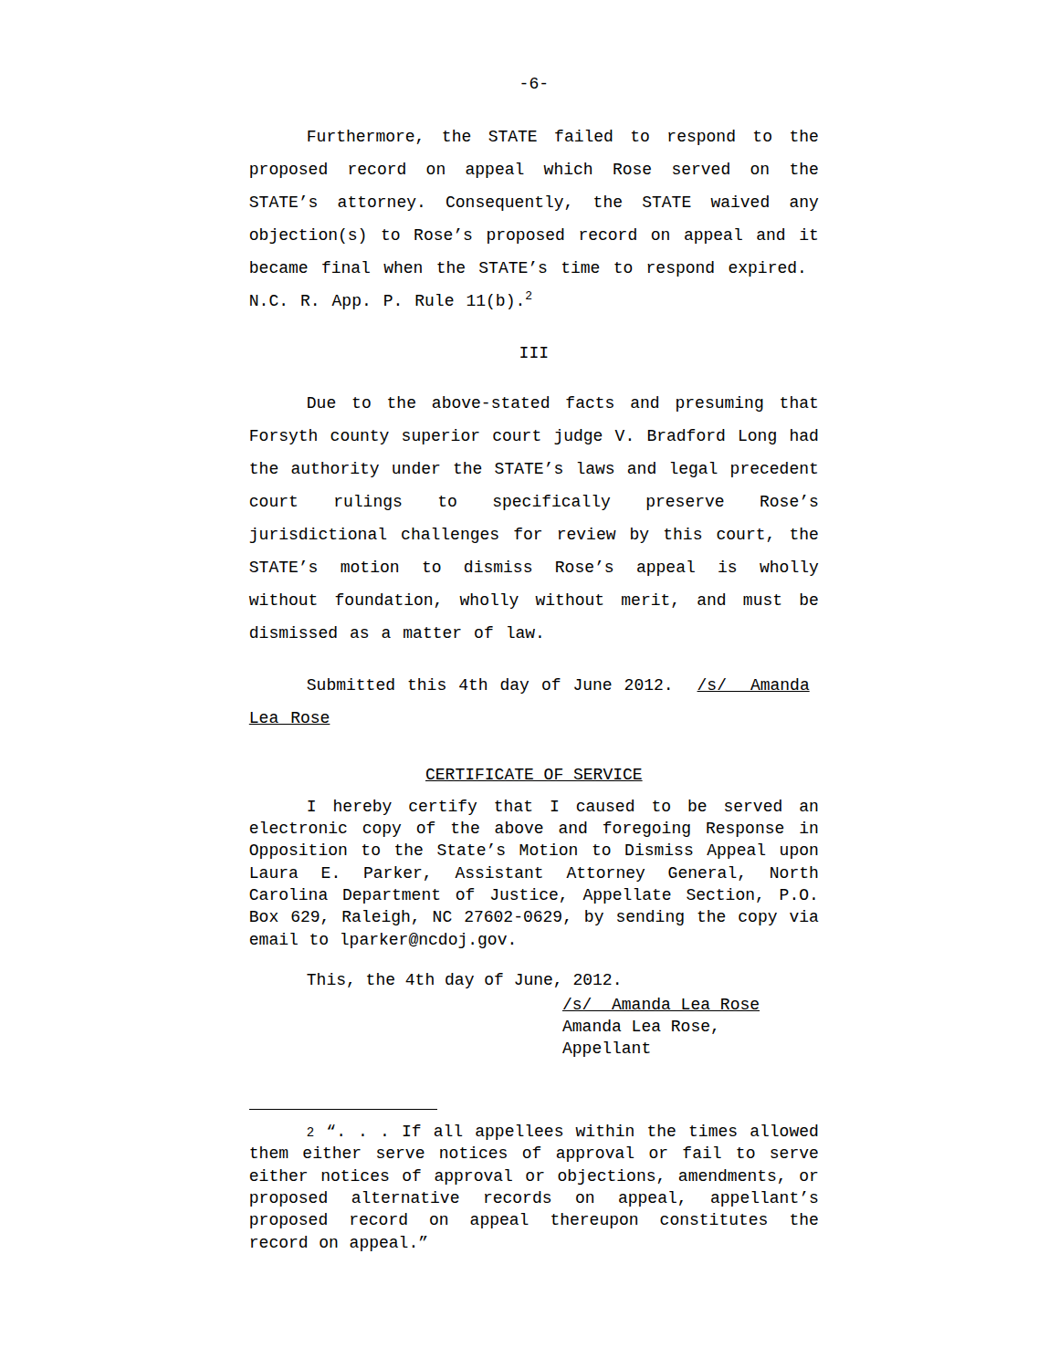-6-
Furthermore, the STATE failed to respond to the proposed record on appeal which Rose served on the STATE’s attorney. Consequently, the STATE waived any objection(s) to Rose’s proposed record on appeal and it became final when the STATE’s time to respond expired. N.C. R. App. P. Rule 11(b).2
III
Due to the above-stated facts and presuming that Forsyth county superior court judge V. Bradford Long had the authority under the STATE’s laws and legal precedent court rulings to specifically preserve Rose’s jurisdictional challenges for review by this court, the STATE’s motion to dismiss Rose’s appeal is wholly without foundation, wholly without merit, and must be dismissed as a matter of law.
Submitted this 4th day of June 2012. /s/ Amanda Lea Rose
CERTIFICATE OF SERVICE
I hereby certify that I caused to be served an electronic copy of the above and foregoing Response in Opposition to the State’s Motion to Dismiss Appeal upon Laura E. Parker, Assistant Attorney General, North Carolina Department of Justice, Appellate Section, P.O. Box 629, Raleigh, NC 27602-0629, by sending the copy via email to lparker@ncdoj.gov.
This, the 4th day of June, 2012.
/s/ Amanda Lea Rose
Amanda Lea Rose, Appellant
2 “. . . If all appellees within the times allowed them either serve notices of approval or fail to serve either notices of approval or objections, amendments, or proposed alternative records on appeal, appellant’s proposed record on appeal thereupon constitutes the record on appeal.”